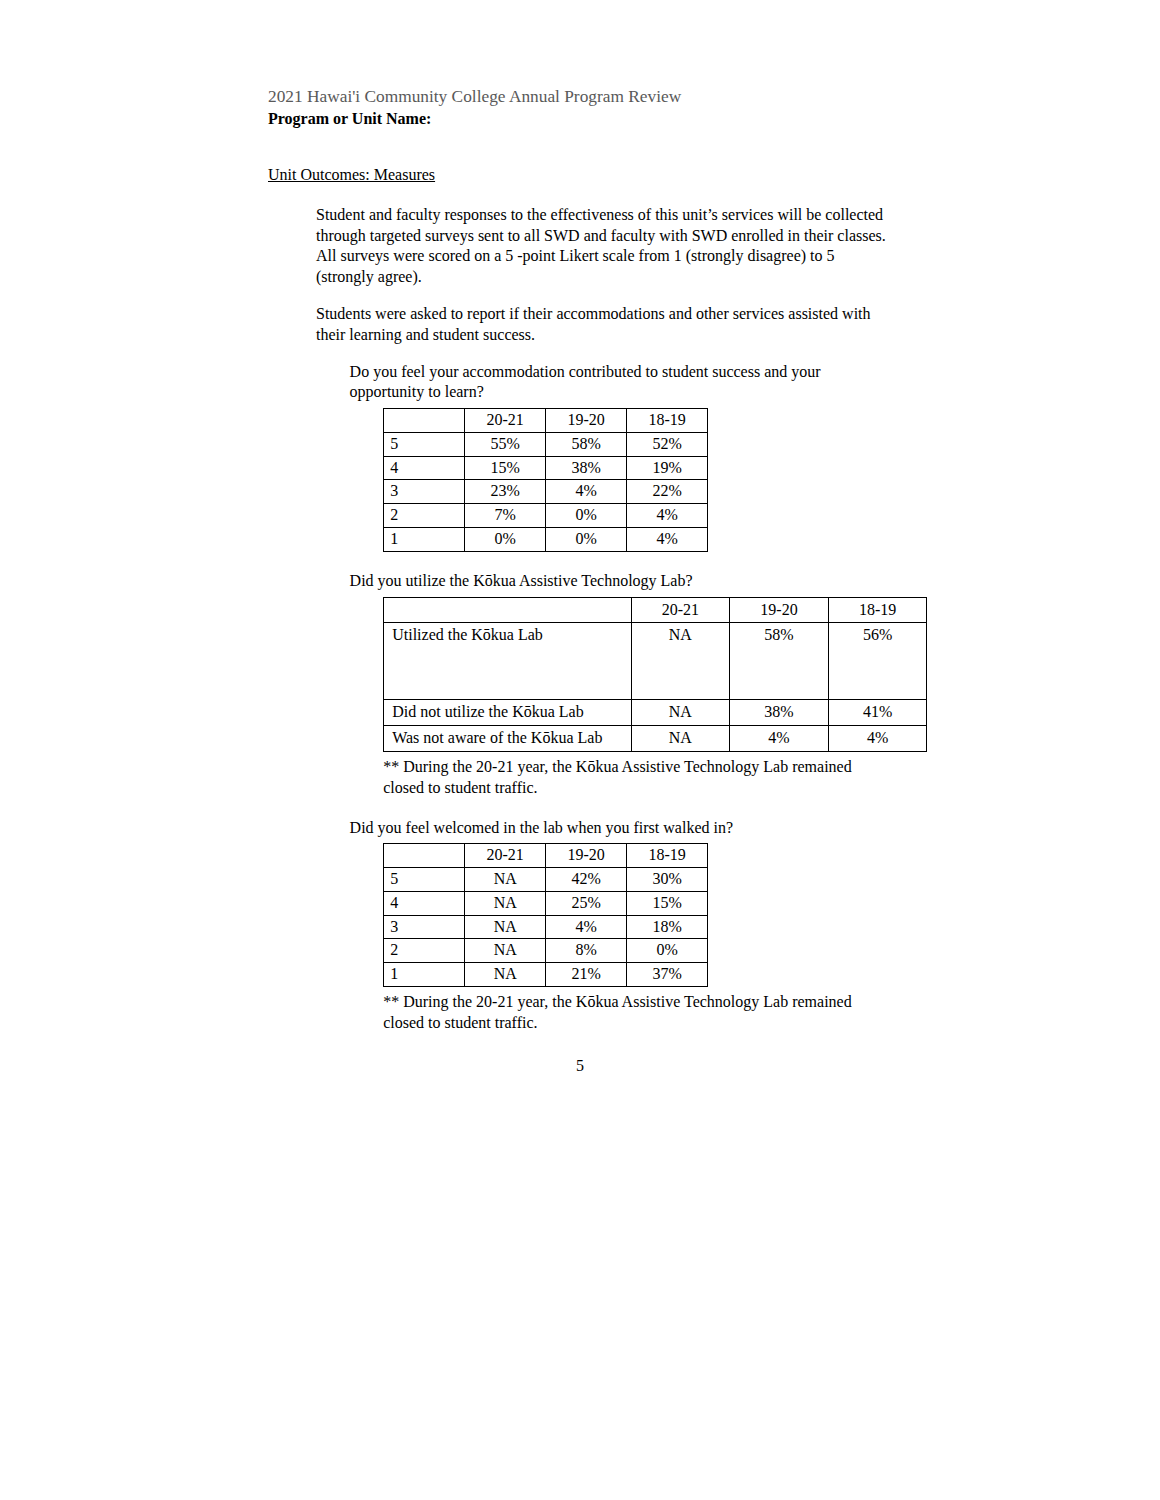2021 Hawai'i Community College Annual Program Review
Program or Unit Name:
Unit Outcomes: Measures
Student and faculty responses to the effectiveness of this unit’s services will be collected through targeted surveys sent to all SWD and faculty with SWD enrolled in their classes. All surveys were scored on a 5 -point Likert scale from 1 (strongly disagree) to 5 (strongly agree).
Students were asked to report if their accommodations and other services assisted with their learning and student success.
Do you feel your accommodation contributed to student success and your opportunity to learn?
| | 20-21 | 19-20 | 18-19 |
| --- | --- | --- | --- |
| 5 | 55% | 58% | 52% |
| 4 | 15% | 38% | 19% |
| 3 | 23% | 4% | 22% |
| 2 | 7% | 0% | 4% |
| 1 | 0% | 0% | 4% |
Did you utilize the Kōkua Assistive Technology Lab?
| | 20-21 | 19-20 | 18-19 |
| --- | --- | --- | --- |
| Utilized the Kōkua Lab | NA | 58% | 56% |
| Did not utilize the Kōkua Lab | NA | 38% | 41% |
| Was not aware of the Kōkua Lab | NA | 4% | 4% |
** During the 20-21 year, the Kōkua Assistive Technology Lab remained closed to student traffic.
Did you feel welcomed in the lab when you first walked in?
| | 20-21 | 19-20 | 18-19 |
| --- | --- | --- | --- |
| 5 | NA | 42% | 30% |
| 4 | NA | 25% | 15% |
| 3 | NA | 4% | 18% |
| 2 | NA | 8% | 0% |
| 1 | NA | 21% | 37% |
** During the 20-21 year, the Kōkua Assistive Technology Lab remained closed to student traffic.
5